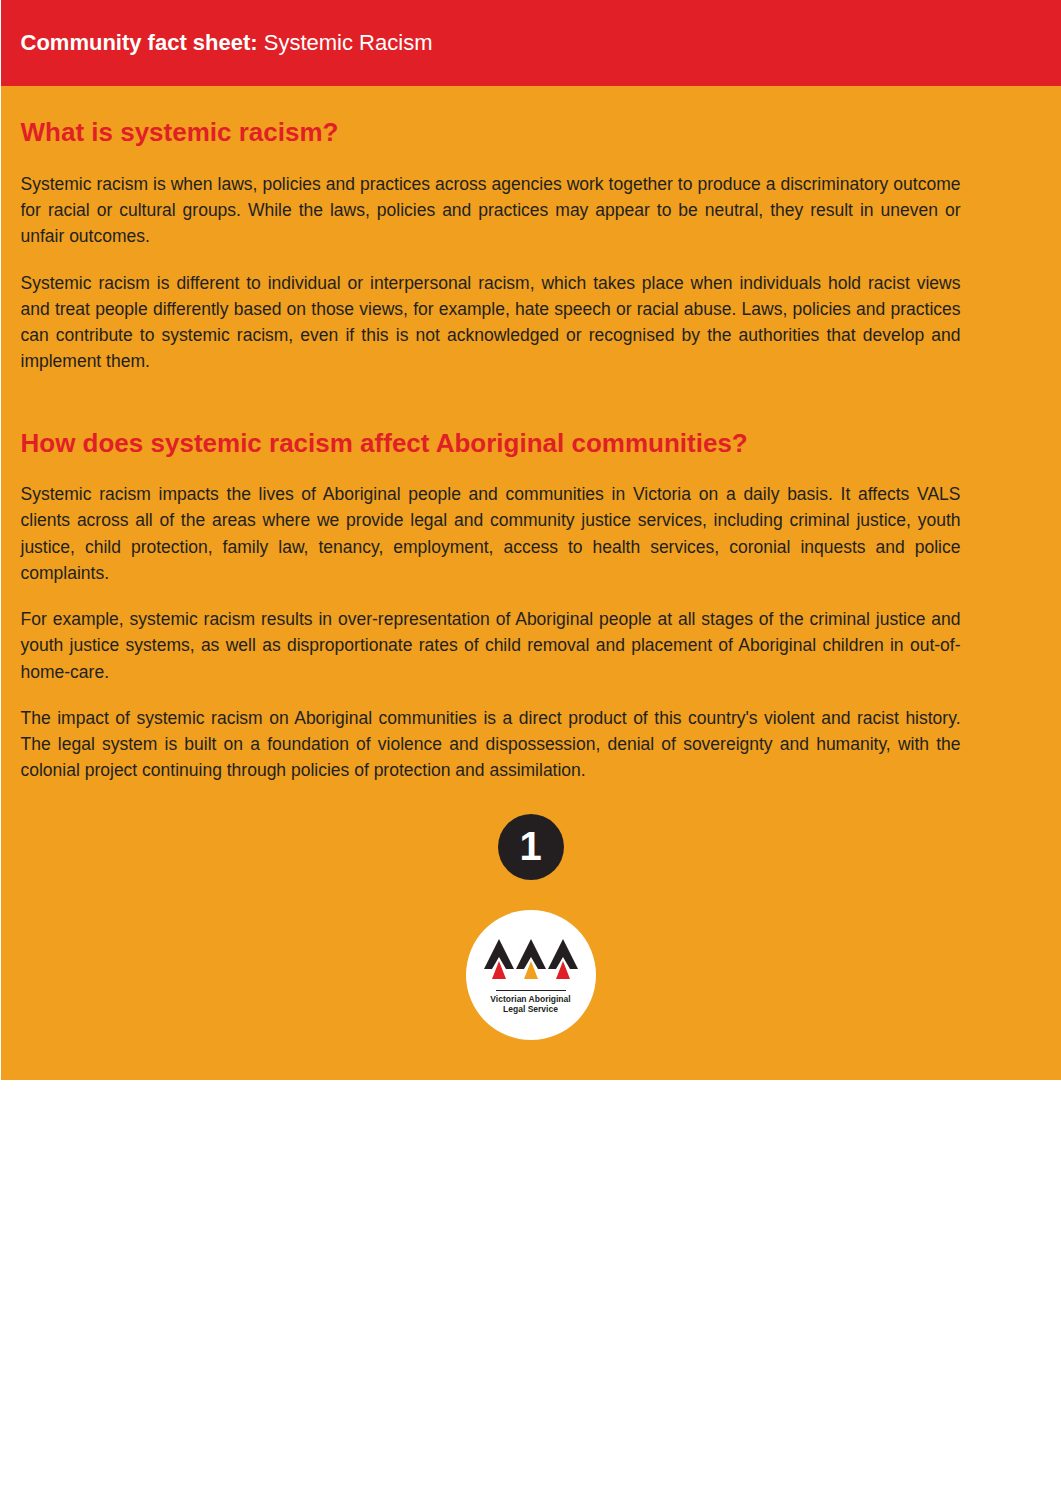Community fact sheet: Systemic Racism
What is systemic racism?
Systemic racism is when laws, policies and practices across agencies work together to produce a discriminatory outcome for racial or cultural groups. While the laws, policies and practices may appear to be neutral, they result in uneven or unfair outcomes.
Systemic racism is different to individual or interpersonal racism, which takes place when individuals hold racist views and treat people differently based on those views, for example, hate speech or racial abuse. Laws, policies and practices can contribute to systemic racism, even if this is not acknowledged or recognised by the authorities that develop and implement them.
How does systemic racism affect Aboriginal communities?
Systemic racism impacts the lives of Aboriginal people and communities in Victoria on a daily basis. It affects VALS clients across all of the areas where we provide legal and community justice services, including criminal justice, youth justice, child protection, family law, tenancy, employment, access to health services, coronial inquests and police complaints.
For example, systemic racism results in over-representation of Aboriginal people at all stages of the criminal justice and youth justice systems, as well as disproportionate rates of child removal and placement of Aboriginal children in out-of-home-care.
The impact of systemic racism on Aboriginal communities is a direct product of this country's violent and racist history. The legal system is built on a foundation of violence and dispossession, denial of sovereignty and humanity, with the colonial project continuing through policies of protection and assimilation.
1
Victorian Aboriginal
Legal Service